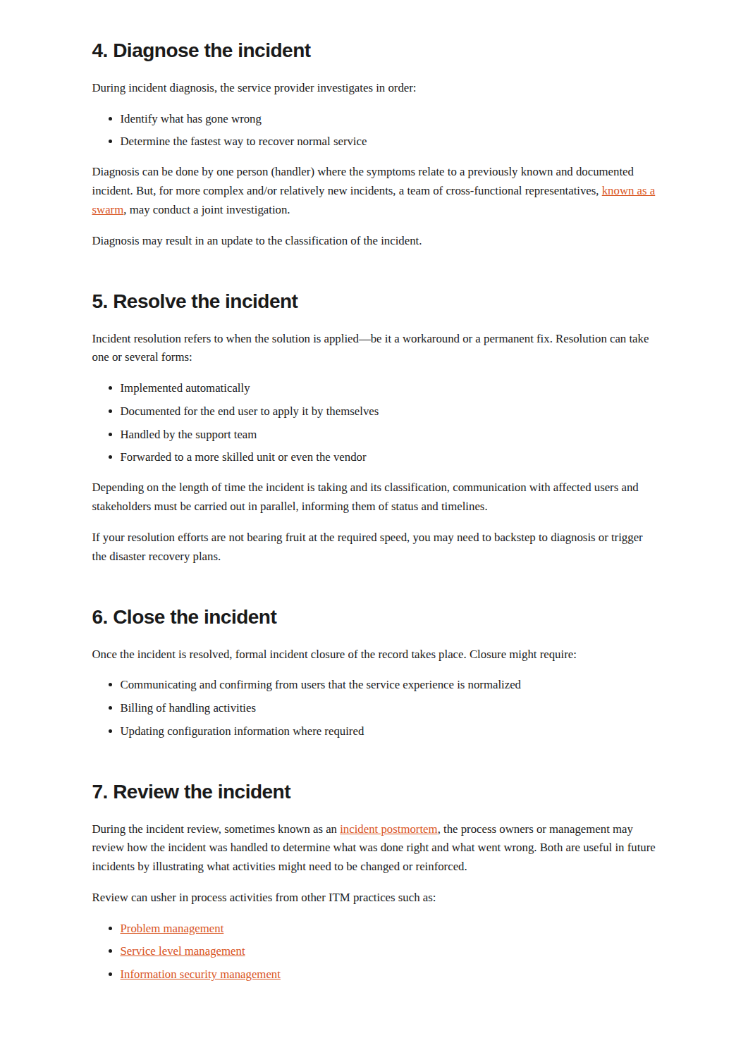4. Diagnose the incident
During incident diagnosis, the service provider investigates in order:
Identify what has gone wrong
Determine the fastest way to recover normal service
Diagnosis can be done by one person (handler) where the symptoms relate to a previously known and documented incident. But, for more complex and/or relatively new incidents, a team of cross-functional representatives, known as a swarm, may conduct a joint investigation.
Diagnosis may result in an update to the classification of the incident.
5. Resolve the incident
Incident resolution refers to when the solution is applied—be it a workaround or a permanent fix. Resolution can take one or several forms:
Implemented automatically
Documented for the end user to apply it by themselves
Handled by the support team
Forwarded to a more skilled unit or even the vendor
Depending on the length of time the incident is taking and its classification, communication with affected users and stakeholders must be carried out in parallel, informing them of status and timelines.
If your resolution efforts are not bearing fruit at the required speed, you may need to backstep to diagnosis or trigger the disaster recovery plans.
6. Close the incident
Once the incident is resolved, formal incident closure of the record takes place. Closure might require:
Communicating and confirming from users that the service experience is normalized
Billing of handling activities
Updating configuration information where required
7. Review the incident
During the incident review, sometimes known as an incident postmortem, the process owners or management may review how the incident was handled to determine what was done right and what went wrong. Both are useful in future incidents by illustrating what activities might need to be changed or reinforced.
Review can usher in process activities from other ITM practices such as:
Problem management
Service level management
Information security management